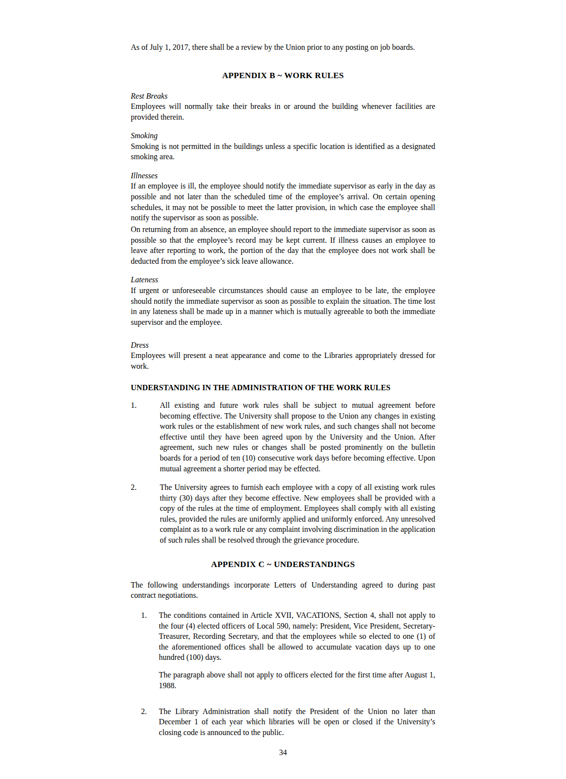As of July 1, 2017, there shall be a review by the Union prior to any posting on job boards.
APPENDIX B ~ WORK RULES
Rest Breaks
Employees will normally take their breaks in or around the building whenever facilities are provided therein.
Smoking
Smoking is not permitted in the buildings unless a specific location is identified as a designated smoking area.
Illnesses
If an employee is ill, the employee should notify the immediate supervisor as early in the day as possible and not later than the scheduled time of the employee’s arrival. On certain opening schedules, it may not be possible to meet the latter provision, in which case the employee shall notify the supervisor as soon as possible.
On returning from an absence, an employee should report to the immediate supervisor as soon as possible so that the employee’s record may be kept current. If illness causes an employee to leave after reporting to work, the portion of the day that the employee does not work shall be deducted from the employee’s sick leave allowance.
Lateness
If urgent or unforeseeable circumstances should cause an employee to be late, the employee should notify the immediate supervisor as soon as possible to explain the situation. The time lost in any lateness shall be made up in a manner which is mutually agreeable to both the immediate supervisor and the employee.
Dress
Employees will present a neat appearance and come to the Libraries appropriately dressed for work.
UNDERSTANDING IN THE ADMINISTRATION OF THE WORK RULES
1. All existing and future work rules shall be subject to mutual agreement before becoming effective. The University shall propose to the Union any changes in existing work rules or the establishment of new work rules, and such changes shall not become effective until they have been agreed upon by the University and the Union. After agreement, such new rules or changes shall be posted prominently on the bulletin boards for a period of ten (10) consecutive work days before becoming effective. Upon mutual agreement a shorter period may be effected.
2. The University agrees to furnish each employee with a copy of all existing work rules thirty (30) days after they become effective. New employees shall be provided with a copy of the rules at the time of employment. Employees shall comply with all existing rules, provided the rules are uniformly applied and uniformly enforced. Any unresolved complaint as to a work rule or any complaint involving discrimination in the application of such rules shall be resolved through the grievance procedure.
APPENDIX C ~ UNDERSTANDINGS
The following understandings incorporate Letters of Understanding agreed to during past contract negotiations.
1. The conditions contained in Article XVII, VACATIONS, Section 4, shall not apply to the four (4) elected officers of Local 590, namely: President, Vice President, Secretary-Treasurer, Recording Secretary, and that the employees while so elected to one (1) of the aforementioned offices shall be allowed to accumulate vacation days up to one hundred (100) days. The paragraph above shall not apply to officers elected for the first time after August 1, 1988.
2. The Library Administration shall notify the President of the Union no later than December 1 of each year which libraries will be open or closed if the University’s closing code is announced to the public.
34